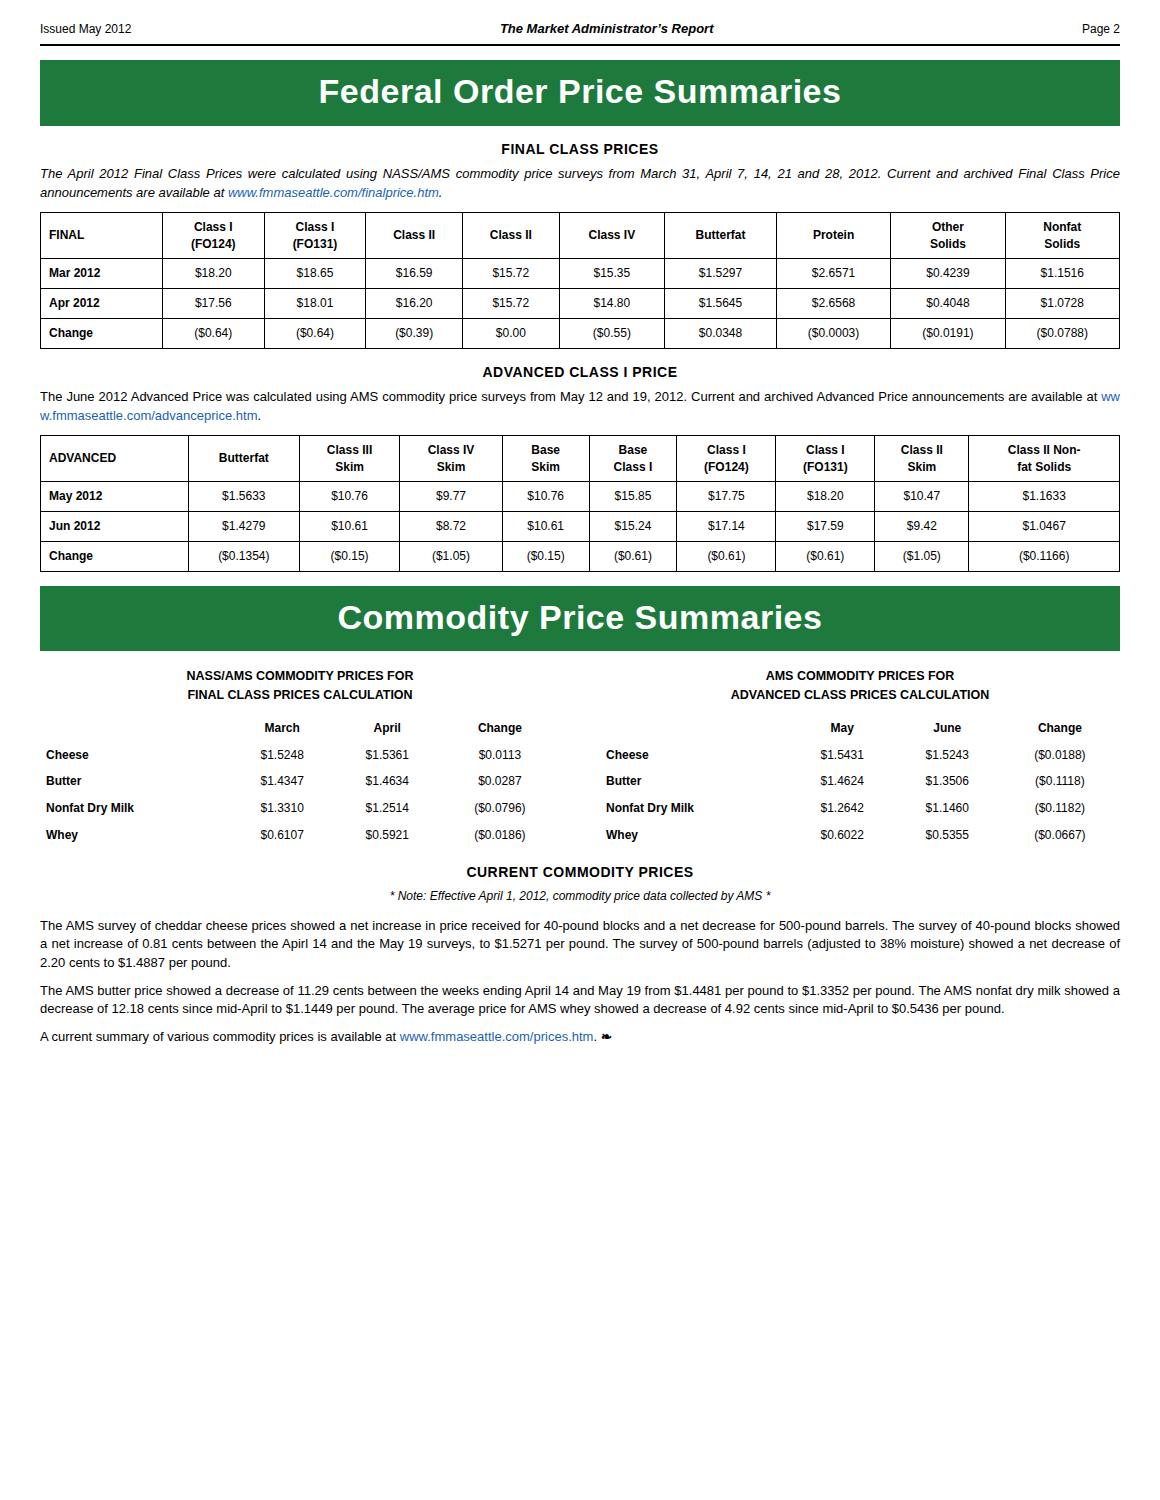Issued May 2012
The Market Administrator’s Report
Page 2
Federal Order Price Summaries
FINAL CLASS PRICES
The April 2012 Final Class Prices were calculated using NASS/AMS commodity price surveys from March 31, April 7, 14, 21 and 28, 2012. Current and archived Final Class Price announcements are available at www.fmmaseattle.com/finalprice.htm.
| FINAL | Class I (FO124) | Class I (FO131) | Class II | Class II | Class IV | Butterfat | Protein | Other Solids | Nonfat Solids |
| --- | --- | --- | --- | --- | --- | --- | --- | --- | --- |
| Mar 2012 | $18.20 | $18.65 | $16.59 | $15.72 | $15.35 | $1.5297 | $2.6571 | $0.4239 | $1.1516 |
| Apr 2012 | $17.56 | $18.01 | $16.20 | $15.72 | $14.80 | $1.5645 | $2.6568 | $0.4048 | $1.0728 |
| Change | ($0.64) | ($0.64) | ($0.39) | $0.00 | ($0.55) | $0.0348 | ($0.0003) | ($0.0191) | ($0.0788) |
ADVANCED CLASS I PRICE
The June 2012 Advanced Price was calculated using AMS commodity price surveys from May 12 and 19, 2012. Current and archived Advanced Price announcements are available at www.fmmaseattle.com/advanceprice.htm.
| ADVANCED | Butterfat | Class III Skim | Class IV Skim | Base Skim | Base Class I | Class I (FO124) | Class I (FO131) | Class II Skim | Class II Non- fat Solids |
| --- | --- | --- | --- | --- | --- | --- | --- | --- | --- |
| May 2012 | $1.5633 | $10.76 | $9.77 | $10.76 | $15.85 | $17.75 | $18.20 | $10.47 | $1.1633 |
| Jun 2012 | $1.4279 | $10.61 | $8.72 | $10.61 | $15.24 | $17.14 | $17.59 | $9.42 | $1.0467 |
| Change | ($0.1354) | ($0.15) | ($1.05) | ($0.15) | ($0.61) | ($0.61) | ($0.61) | ($1.05) | ($0.1166) |
Commodity Price Summaries
NASS/AMS COMMODITY PRICES FOR
FINAL CLASS PRICES CALCULATION
| | March | April | Change |
| --- | --- | --- | --- |
| Cheese | $1.5248 | $1.5361 | $0.0113 |
| Butter | $1.4347 | $1.4634 | $0.0287 |
| Nonfat Dry Milk | $1.3310 | $1.2514 | ($0.0796) |
| Whey | $0.6107 | $0.5921 | ($0.0186) |
AMS COMMODITY PRICES FOR
ADVANCED CLASS PRICES CALCULATION
| | May | June | Change |
| --- | --- | --- | --- |
| Cheese | $1.5431 | $1.5243 | ($0.0188) |
| Butter | $1.4624 | $1.3506 | ($0.1118) |
| Nonfat Dry Milk | $1.2642 | $1.1460 | ($0.1182) |
| Whey | $0.6022 | $0.5355 | ($0.0667) |
CURRENT COMMODITY PRICES
* Note: Effective April 1, 2012, commodity price data collected by AMS *
The AMS survey of cheddar cheese prices showed a net increase in price received for 40-pound blocks and a net decrease for 500-pound barrels. The survey of 40-pound blocks showed a net increase of 0.81 cents between the Apirl 14 and the May 19 surveys, to $1.5271 per pound. The survey of 500-pound barrels (adjusted to 38% moisture) showed a net decrease of 2.20 cents to $1.4887 per pound.
The AMS butter price showed a decrease of 11.29 cents between the weeks ending April 14 and May 19 from $1.4481 per pound to $1.3352 per pound. The AMS nonfat dry milk showed a decrease of 12.18 cents since mid-April to $1.1449 per pound. The average price for AMS whey showed a decrease of 4.92 cents since mid-April to $0.5436 per pound.
A current summary of various commodity prices is available at www.fmmaseattle.com/prices.htm. ❧